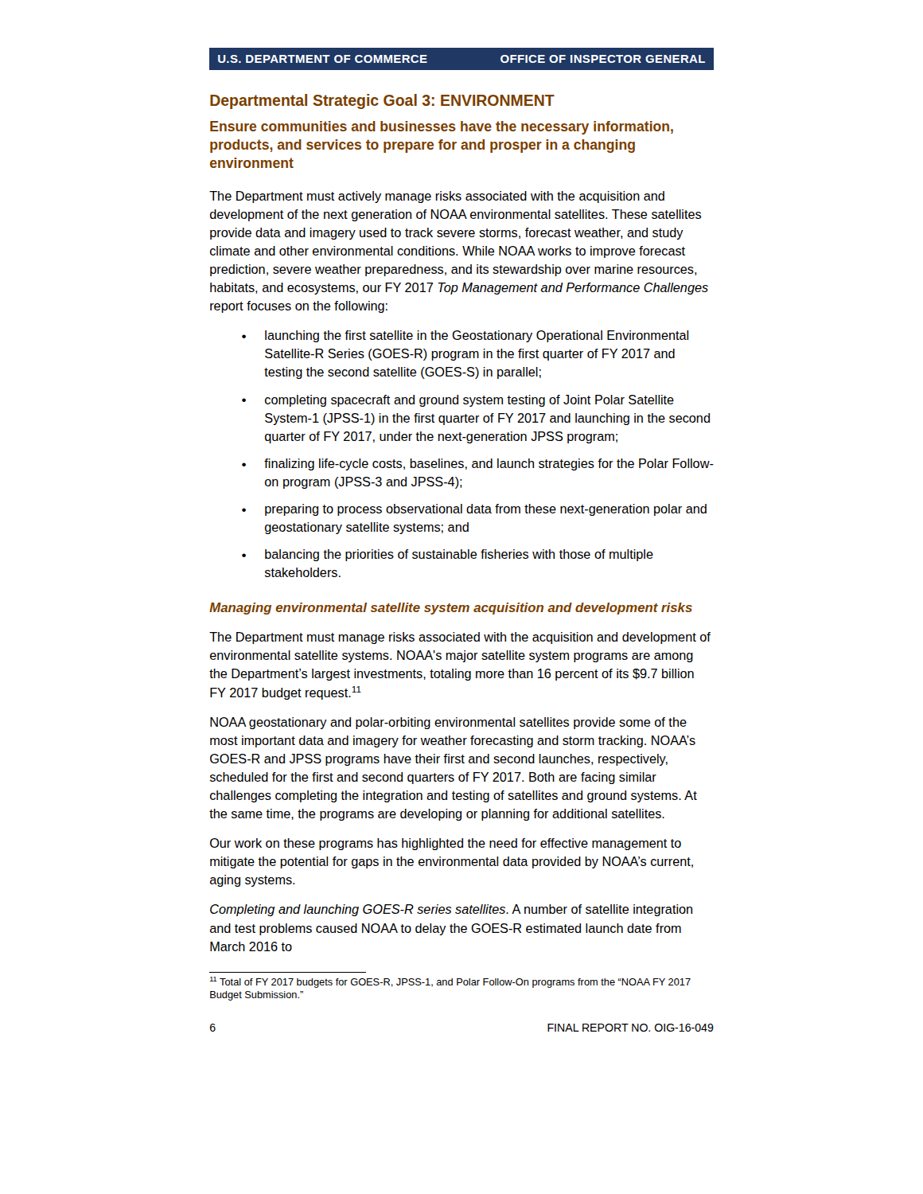U.S. Department of Commerce Office of Inspector General
Departmental Strategic Goal 3: ENVIRONMENT
Ensure communities and businesses have the necessary information, products, and services to prepare for and prosper in a changing environment
The Department must actively manage risks associated with the acquisition and development of the next generation of NOAA environmental satellites. These satellites provide data and imagery used to track severe storms, forecast weather, and study climate and other environmental conditions. While NOAA works to improve forecast prediction, severe weather preparedness, and its stewardship over marine resources, habitats, and ecosystems, our FY 2017 Top Management and Performance Challenges report focuses on the following:
launching the first satellite in the Geostationary Operational Environmental Satellite-R Series (GOES-R) program in the first quarter of FY 2017 and testing the second satellite (GOES-S) in parallel;
completing spacecraft and ground system testing of Joint Polar Satellite System-1 (JPSS-1) in the first quarter of FY 2017 and launching in the second quarter of FY 2017, under the next-generation JPSS program;
finalizing life-cycle costs, baselines, and launch strategies for the Polar Follow-on program (JPSS-3 and JPSS-4);
preparing to process observational data from these next-generation polar and geostationary satellite systems; and
balancing the priorities of sustainable fisheries with those of multiple stakeholders.
Managing environmental satellite system acquisition and development risks
The Department must manage risks associated with the acquisition and development of environmental satellite systems. NOAA's major satellite system programs are among the Department’s largest investments, totaling more than 16 percent of its $9.7 billion FY 2017 budget request.11
NOAA geostationary and polar-orbiting environmental satellites provide some of the most important data and imagery for weather forecasting and storm tracking. NOAA’s GOES-R and JPSS programs have their first and second launches, respectively, scheduled for the first and second quarters of FY 2017. Both are facing similar challenges completing the integration and testing of satellites and ground systems. At the same time, the programs are developing or planning for additional satellites.
Our work on these programs has highlighted the need for effective management to mitigate the potential for gaps in the environmental data provided by NOAA’s current, aging systems.
Completing and launching GOES-R series satellites. A number of satellite integration and test problems caused NOAA to delay the GOES-R estimated launch date from March 2016 to
11 Total of FY 2017 budgets for GOES-R, JPSS-1, and Polar Follow-On programs from the “NOAA FY 2017 Budget Submission.”
6 FINAL REPORT NO. OIG-16-049